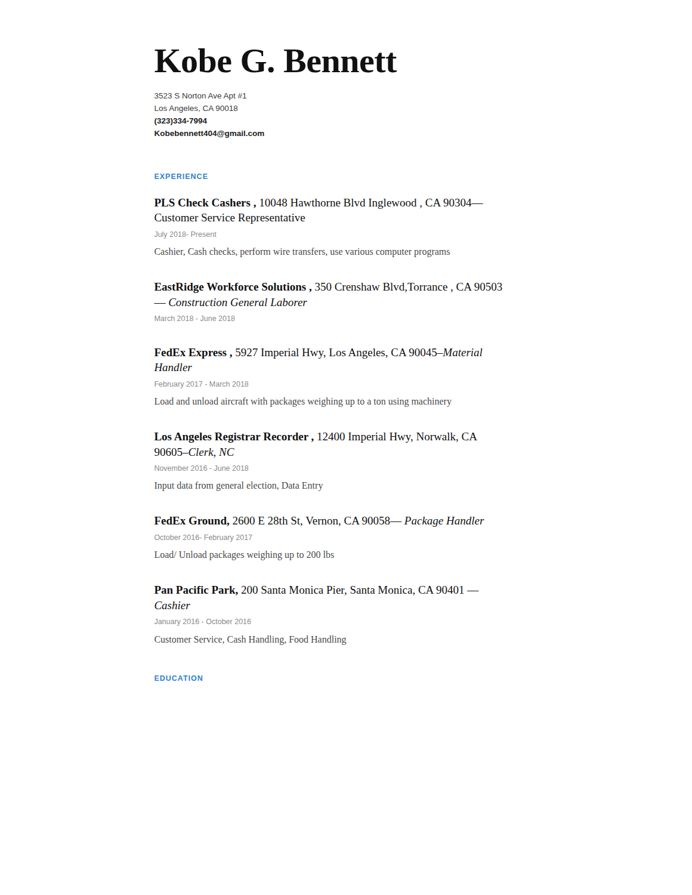Kobe G. Bennett
3523 S Norton Ave Apt #1
Los Angeles, CA 90018
(323)334-7994
Kobebennett404@gmail.com
Experience
PLS Check Cashers , 10048 Hawthorne Blvd Inglewood , CA 90304— Customer Service Representative
July 2018- Present
Cashier, Cash checks, perform wire transfers, use various computer programs
EastRidge Workforce Solutions , 350 Crenshaw Blvd,Torrance , CA 90503— Construction General Laborer
March 2018 - June 2018
FedEx Express , 5927 Imperial Hwy, Los Angeles, CA 90045–Material Handler
February 2017 - March 2018
Load and unload aircraft with packages weighing up to a ton using machinery
Los Angeles Registrar Recorder , 12400 Imperial Hwy, Norwalk, CA 90605–Clerk, NC
November 2016 - June 2018
Input data from general election, Data Entry
FedEx Ground, 2600 E 28th St, Vernon, CA 90058— Package Handler
October 2016- February 2017
Load/ Unload packages weighing up to 200 lbs
Pan Pacific Park, 200 Santa Monica Pier, Santa Monica, CA 90401 — Cashier
January 2016 - October 2016
Customer Service, Cash Handling, Food Handling
Education